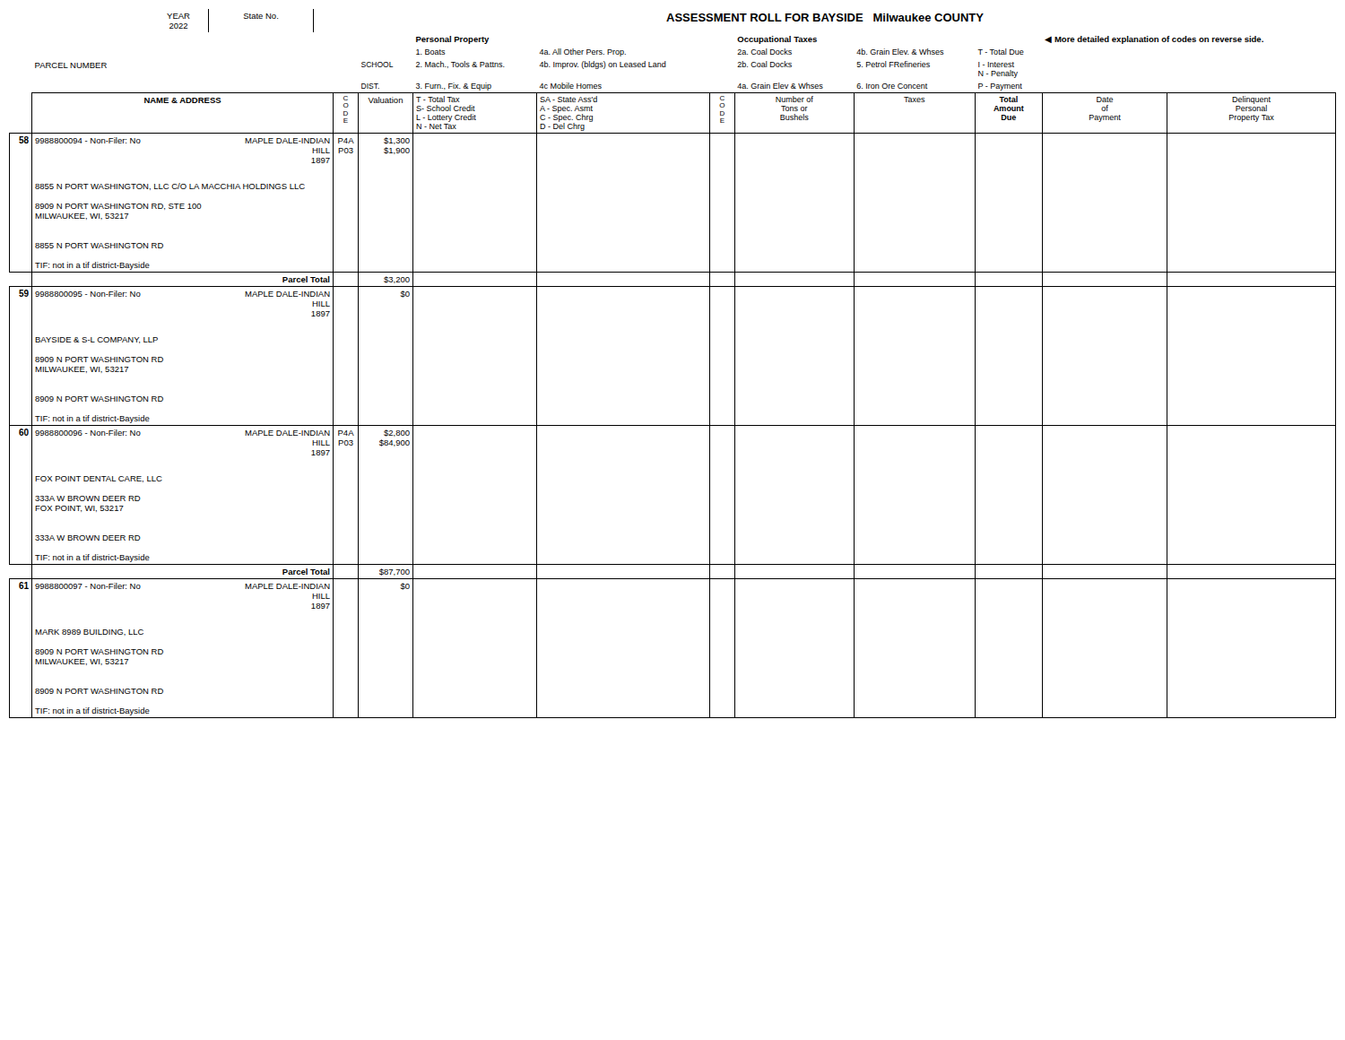| | YEAR 2022 | State No. | ASSESSMENT ROLL FOR BAYSIDE Milwaukee COUNTY |
| | | | | Personal Property | | Occupational Taxes | ◀ More detailed explanation of codes on reverse side. |
| | | | | 1. Boats | 4a. All Other Pers. Prop. | | 2a. Coal Docks | 4b. Grain Elev. & Whses | T - Total Due | | |
| | PARCEL NUMBER | | SCHOOL | 2. Mach., Tools & Pattns. | 4b. Improv. (bldgs) on Leased Land | | 2b. Coal Docks | 5. Petrol FRefineries | I - Interest N - Penalty | | |
| | | | DIST. | 3. Furn., Fix. & Equip | 4c Mobile Homes | | 4a. Grain Elev & Whses | 6. Iron Ore Concent | P - Payment | | |
| | NAME & ADDRESS | C O D E | Valuation | T - Total Tax S- School Credit L - Lottery Credit N - Net Tax | SA - State Ass'd A - Spec. Asmt C - Spec. Chrg D - Del Chrg | C O D E | Number of Tons or Bushels | Taxes | Total Amount Due | Date of Payment | Delinquent Personal Property Tax |
| 58 | 9988800094 - Non-Filer: No MAPLE DALE-INDIAN HILL 1897 8855 N PORT WASHINGTON, LLC C/O LA MACCHIA HOLDINGS LLC 8909 N PORT WASHINGTON RD, STE 100 MILWAUKEE, WI, 53217 8855 N PORT WASHINGTON RD TIF: not in a tif district-Bayside | P4A P03 | $1,300 $1,900 | | | | | | | | |
| | Parcel Total | | $3,200 | | | | | | | | |
| 59 | 9988800095 - Non-Filer: No MAPLE DALE-INDIAN HILL 1897 BAYSIDE & S-L COMPANY, LLP 8909 N PORT WASHINGTON RD MILWAUKEE, WI, 53217 8909 N PORT WASHINGTON RD TIF: not in a tif district-Bayside | | $0 | | | | | | | | |
| 60 | 9988800096 - Non-Filer: No MAPLE DALE-INDIAN HILL 1897 FOX POINT DENTAL CARE, LLC 333A W BROWN DEER RD FOX POINT, WI, 53217 333A W BROWN DEER RD TIF: not in a tif district-Bayside | P4A P03 | $2,800 $84,900 | | | | | | | | |
| | Parcel Total | | $87,700 | | | | | | | | |
| 61 | 9988800097 - Non-Filer: No MAPLE DALE-INDIAN HILL 1897 MARK 8989 BUILDING, LLC 8909 N PORT WASHINGTON RD MILWAUKEE, WI, 53217 8909 N PORT WASHINGTON RD TIF: not in a tif district-Bayside | | $0 | | | | | | | | |